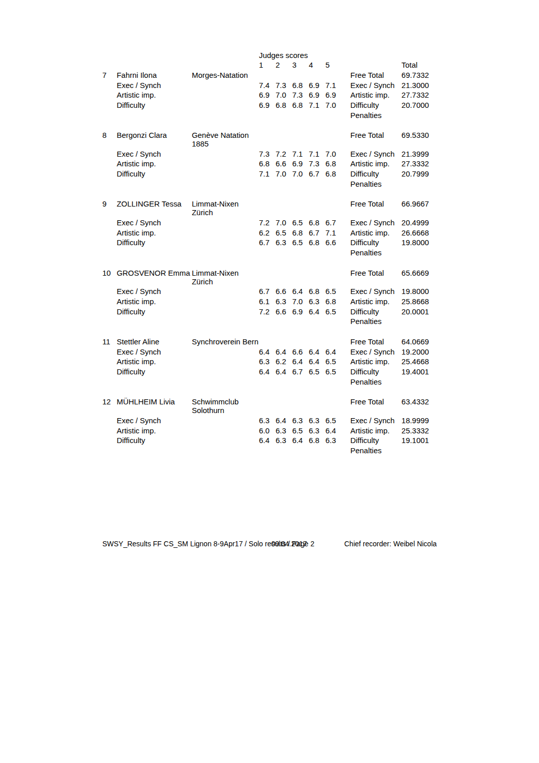| | Judges scores | |
| | 1 | 2 | 3 | 4 | 5 | | | Total |
| 7 | Fahrni Ilona | Morges-Natation | | Free Total | 69.7332 |
| | Exec / Synch | | 7.4 | 7.3 | 6.8 | 6.9 | 7.1 | | Exec / Synch | 21.3000 |
| | Artistic imp. | | 6.9 | 7.0 | 7.3 | 6.9 | 6.9 | | Artistic imp. | 27.7332 |
| | Difficulty | | 6.9 | 6.8 | 6.8 | 7.1 | 7.0 | | Difficulty | 20.7000 |
| | Penalties | |
| 8 | Bergonzi Clara | Genève Natation 1885 | | Free Total | 69.5330 |
| | Exec / Synch | | 7.3 | 7.2 | 7.1 | 7.1 | 7.0 | | Exec / Synch | 21.3999 |
| | Artistic imp. | | 6.8 | 6.6 | 6.9 | 7.3 | 6.8 | | Artistic imp. | 27.3332 |
| | Difficulty | | 7.1 | 7.0 | 7.0 | 6.7 | 6.8 | | Difficulty | 20.7999 |
| | Penalties | |
| 9 | ZOLLINGER Tessa | Limmat-Nixen Zürich | | Free Total | 66.9667 |
| | Exec / Synch | | 7.2 | 7.0 | 6.5 | 6.8 | 6.7 | | Exec / Synch | 20.4999 |
| | Artistic imp. | | 6.2 | 6.5 | 6.8 | 6.7 | 7.1 | | Artistic imp. | 26.6668 |
| | Difficulty | | 6.7 | 6.3 | 6.5 | 6.8 | 6.6 | | Difficulty | 19.8000 |
| | Penalties | |
| 10 | GROSVENOR Emma | Limmat-Nixen Zürich | | Free Total | 65.6669 |
| | Exec / Synch | | 6.7 | 6.6 | 6.4 | 6.8 | 6.5 | | Exec / Synch | 19.8000 |
| | Artistic imp. | | 6.1 | 6.3 | 7.0 | 6.3 | 6.8 | | Artistic imp. | 25.8668 |
| | Difficulty | | 7.2 | 6.6 | 6.9 | 6.4 | 6.5 | | Difficulty | 20.0001 |
| | Penalties | |
| 11 | Stettler Aline | Synchroverein Bern | | Free Total | 64.0669 |
| | Exec / Synch | | 6.4 | 6.4 | 6.6 | 6.4 | 6.4 | | Exec / Synch | 19.2000 |
| | Artistic imp. | | 6.3 | 6.2 | 6.4 | 6.4 | 6.5 | | Artistic imp. | 25.4668 |
| | Difficulty | | 6.4 | 6.4 | 6.7 | 6.5 | 6.5 | | Difficulty | 19.4001 |
| | Penalties | |
| 12 | MÜHLHEIM Livia | Schwimmclub Solothurn | | Free Total | 63.4332 |
| | Exec / Synch | | 6.3 | 6.4 | 6.3 | 6.3 | 6.5 | | Exec / Synch | 18.9999 |
| | Artistic imp. | | 6.0 | 6.3 | 6.5 | 6.3 | 6.4 | | Artistic imp. | 25.3332 |
| | Difficulty | | 6.4 | 6.3 | 6.4 | 6.8 | 6.3 | | Difficulty | 19.1001 |
| | Penalties | |
SWSY_Results FF CS_SM Lignon 8-9Apr17 / Solo results 09.04.2017 / Page 2
Chief recorder: Weibel Nicola